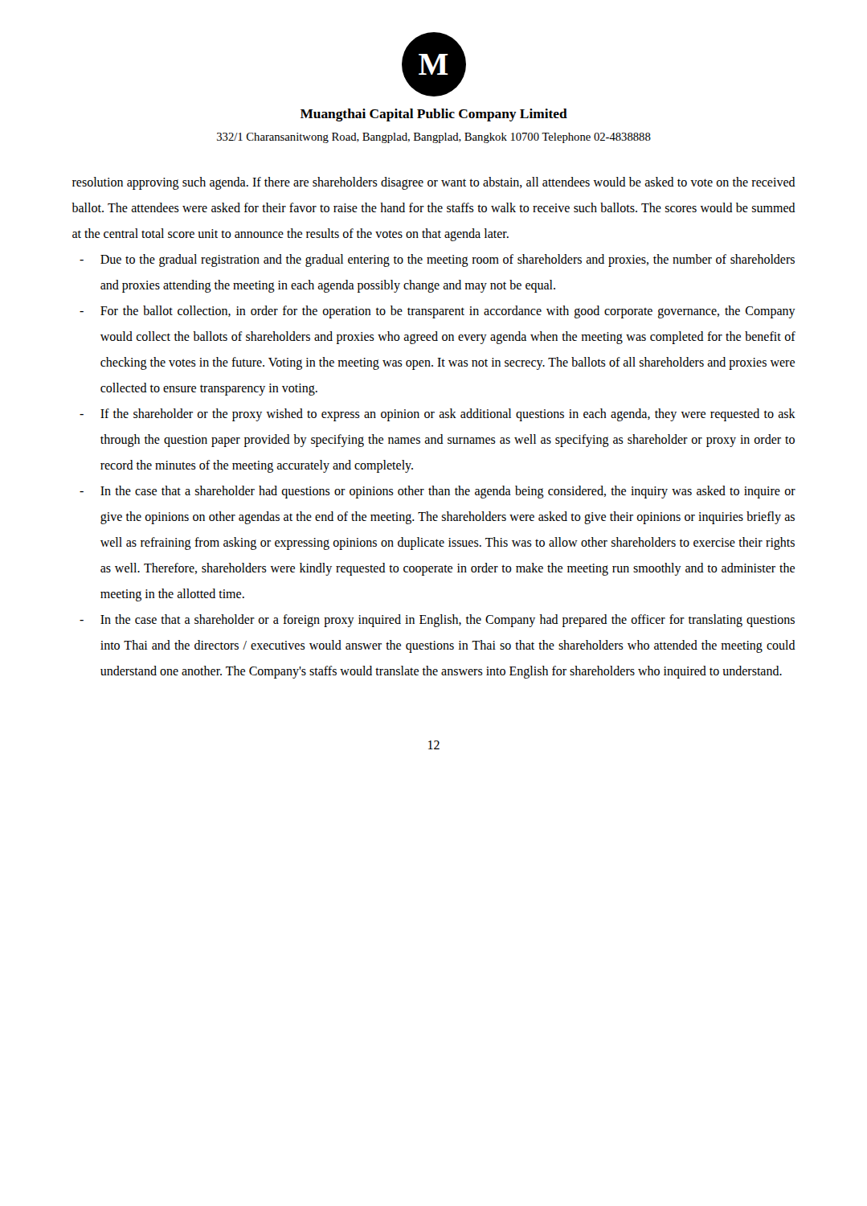M
Muangthai Capital Public Company Limited
332/1 Charansanitwong Road, Bangplad, Bangplad, Bangkok 10700 Telephone 02-4838888
resolution approving such agenda. If there are shareholders disagree or want to abstain, all attendees would be asked to vote on the received ballot. The attendees were asked for their favor to raise the hand for the staffs to walk to receive such ballots. The scores would be summed at the central total score unit to announce the results of the votes on that agenda later.
Due to the gradual registration and the gradual entering to the meeting room of shareholders and proxies, the number of shareholders and proxies attending the meeting in each agenda possibly change and may not be equal.
For the ballot collection, in order for the operation to be transparent in accordance with good corporate governance, the Company would collect the ballots of shareholders and proxies who agreed on every agenda when the meeting was completed for the benefit of checking the votes in the future. Voting in the meeting was open. It was not in secrecy. The ballots of all shareholders and proxies were collected to ensure transparency in voting.
If the shareholder or the proxy wished to express an opinion or ask additional questions in each agenda, they were requested to ask through the question paper provided by specifying the names and surnames as well as specifying as shareholder or proxy in order to record the minutes of the meeting accurately and completely.
In the case that a shareholder had questions or opinions other than the agenda being considered, the inquiry was asked to inquire or give the opinions on other agendas at the end of the meeting. The shareholders were asked to give their opinions or inquiries briefly as well as refraining from asking or expressing opinions on duplicate issues. This was to allow other shareholders to exercise their rights as well. Therefore, shareholders were kindly requested to cooperate in order to make the meeting run smoothly and to administer the meeting in the allotted time.
In the case that a shareholder or a foreign proxy inquired in English, the Company had prepared the officer for translating questions into Thai and the directors / executives would answer the questions in Thai so that the shareholders who attended the meeting could understand one another. The Company's staffs would translate the answers into English for shareholders who inquired to understand.
12